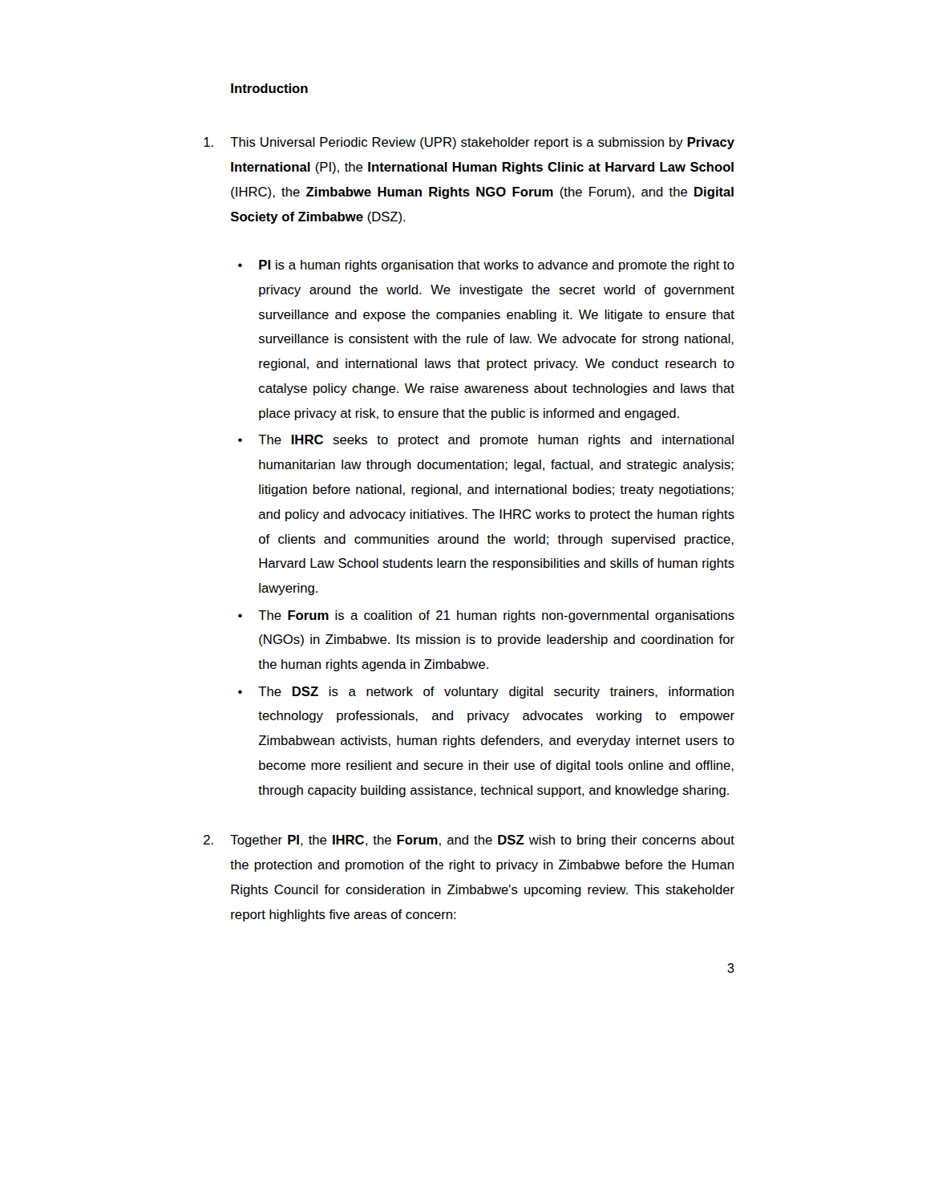Introduction
This Universal Periodic Review (UPR) stakeholder report is a submission by Privacy International (PI), the International Human Rights Clinic at Harvard Law School (IHRC), the Zimbabwe Human Rights NGO Forum (the Forum), and the Digital Society of Zimbabwe (DSZ).
PI is a human rights organisation that works to advance and promote the right to privacy around the world. We investigate the secret world of government surveillance and expose the companies enabling it. We litigate to ensure that surveillance is consistent with the rule of law. We advocate for strong national, regional, and international laws that protect privacy. We conduct research to catalyse policy change. We raise awareness about technologies and laws that place privacy at risk, to ensure that the public is informed and engaged.
The IHRC seeks to protect and promote human rights and international humanitarian law through documentation; legal, factual, and strategic analysis; litigation before national, regional, and international bodies; treaty negotiations; and policy and advocacy initiatives. The IHRC works to protect the human rights of clients and communities around the world; through supervised practice, Harvard Law School students learn the responsibilities and skills of human rights lawyering.
The Forum is a coalition of 21 human rights non-governmental organisations (NGOs) in Zimbabwe. Its mission is to provide leadership and coordination for the human rights agenda in Zimbabwe.
The DSZ is a network of voluntary digital security trainers, information technology professionals, and privacy advocates working to empower Zimbabwean activists, human rights defenders, and everyday internet users to become more resilient and secure in their use of digital tools online and offline, through capacity building assistance, technical support, and knowledge sharing.
Together PI, the IHRC, the Forum, and the DSZ wish to bring their concerns about the protection and promotion of the right to privacy in Zimbabwe before the Human Rights Council for consideration in Zimbabwe's upcoming review. This stakeholder report highlights five areas of concern:
3